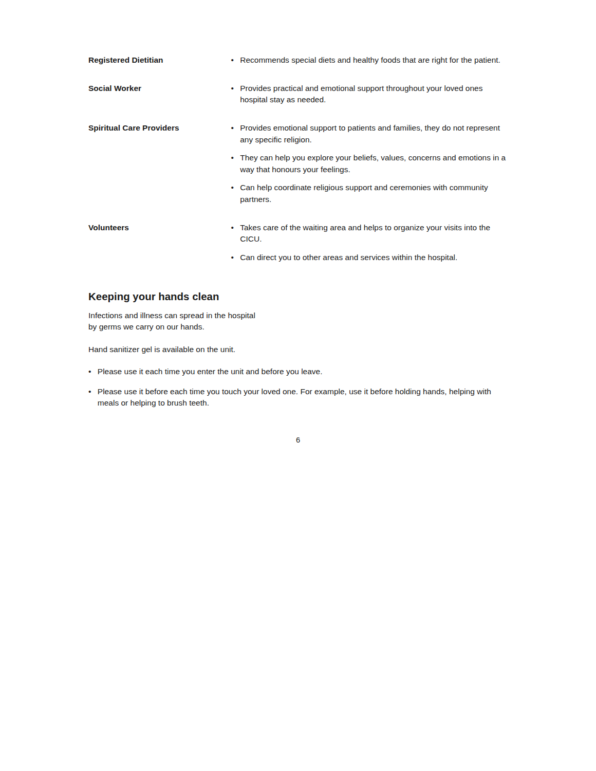| Registered Dietitian | Recommends special diets and healthy foods that are right for the patient. |
| Social Worker | Provides practical and emotional support throughout your loved ones hospital stay as needed. |
| Spiritual Care Providers | Provides emotional support to patients and families, they do not represent any specific religion. They can help you explore your beliefs, values, concerns and emotions in a way that honours your feelings. Can help coordinate religious support and ceremonies with community partners. |
| Volunteers | Takes care of the waiting area and helps to organize your visits into the CICU. Can direct you to other areas and services within the hospital. |
Keeping your hands clean
Infections and illness can spread in the hospital
by germs we carry on our hands.
Hand sanitizer gel is available on the unit.
Please use it each time you enter the unit and before you leave.
Please use it before each time you touch your loved one. For example, use it before holding hands, helping with meals or helping to brush teeth.
6